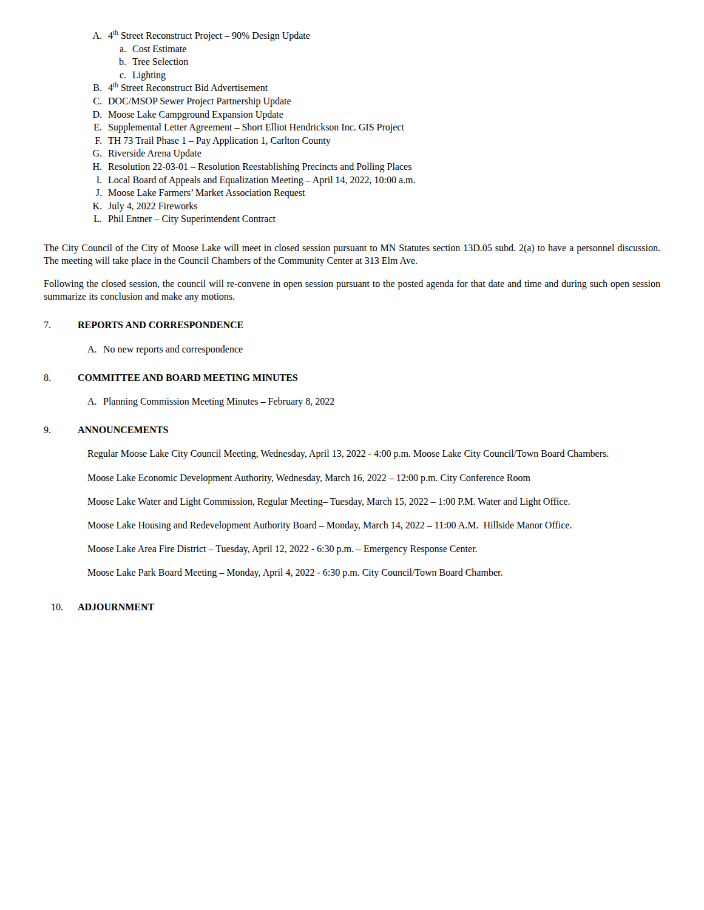4th Street Reconstruct Project – 90% Design Update
Cost Estimate
Tree Selection
Lighting
4th Street Reconstruct Bid Advertisement
DOC/MSOP Sewer Project Partnership Update
Moose Lake Campground Expansion Update
Supplemental Letter Agreement – Short Elliot Hendrickson Inc. GIS Project
TH 73 Trail Phase 1 – Pay Application 1, Carlton County
Riverside Arena Update
Resolution 22-03-01 – Resolution Reestablishing Precincts and Polling Places
Local Board of Appeals and Equalization Meeting – April 14, 2022, 10:00 a.m.
Moose Lake Farmers’ Market Association Request
July 4, 2022 Fireworks
Phil Entner – City Superintendent Contract
The City Council of the City of Moose Lake will meet in closed session pursuant to MN Statutes section 13D.05 subd. 2(a) to have a personnel discussion. The meeting will take place in the Council Chambers of the Community Center at 313 Elm Ave.
Following the closed session, the council will re-convene in open session pursuant to the posted agenda for that date and time and during such open session summarize its conclusion and make any motions.
7. REPORTS AND CORRESPONDENCE
A. No new reports and correspondence
8. COMMITTEE AND BOARD MEETING MINUTES
A. Planning Commission Meeting Minutes – February 8, 2022
9. ANNOUNCEMENTS
Regular Moose Lake City Council Meeting, Wednesday, April 13, 2022 - 4:00 p.m. Moose Lake City Council/Town Board Chambers.
Moose Lake Economic Development Authority, Wednesday, March 16, 2022 – 12:00 p.m. City Conference Room
Moose Lake Water and Light Commission, Regular Meeting– Tuesday, March 15, 2022 – 1:00 P.M. Water and Light Office.
Moose Lake Housing and Redevelopment Authority Board – Monday, March 14, 2022 – 11:00 A.M. Hillside Manor Office.
Moose Lake Area Fire District – Tuesday, April 12, 2022 - 6:30 p.m. – Emergency Response Center.
Moose Lake Park Board Meeting – Monday, April 4, 2022 - 6:30 p.m. City Council/Town Board Chamber.
10. ADJOURNMENT